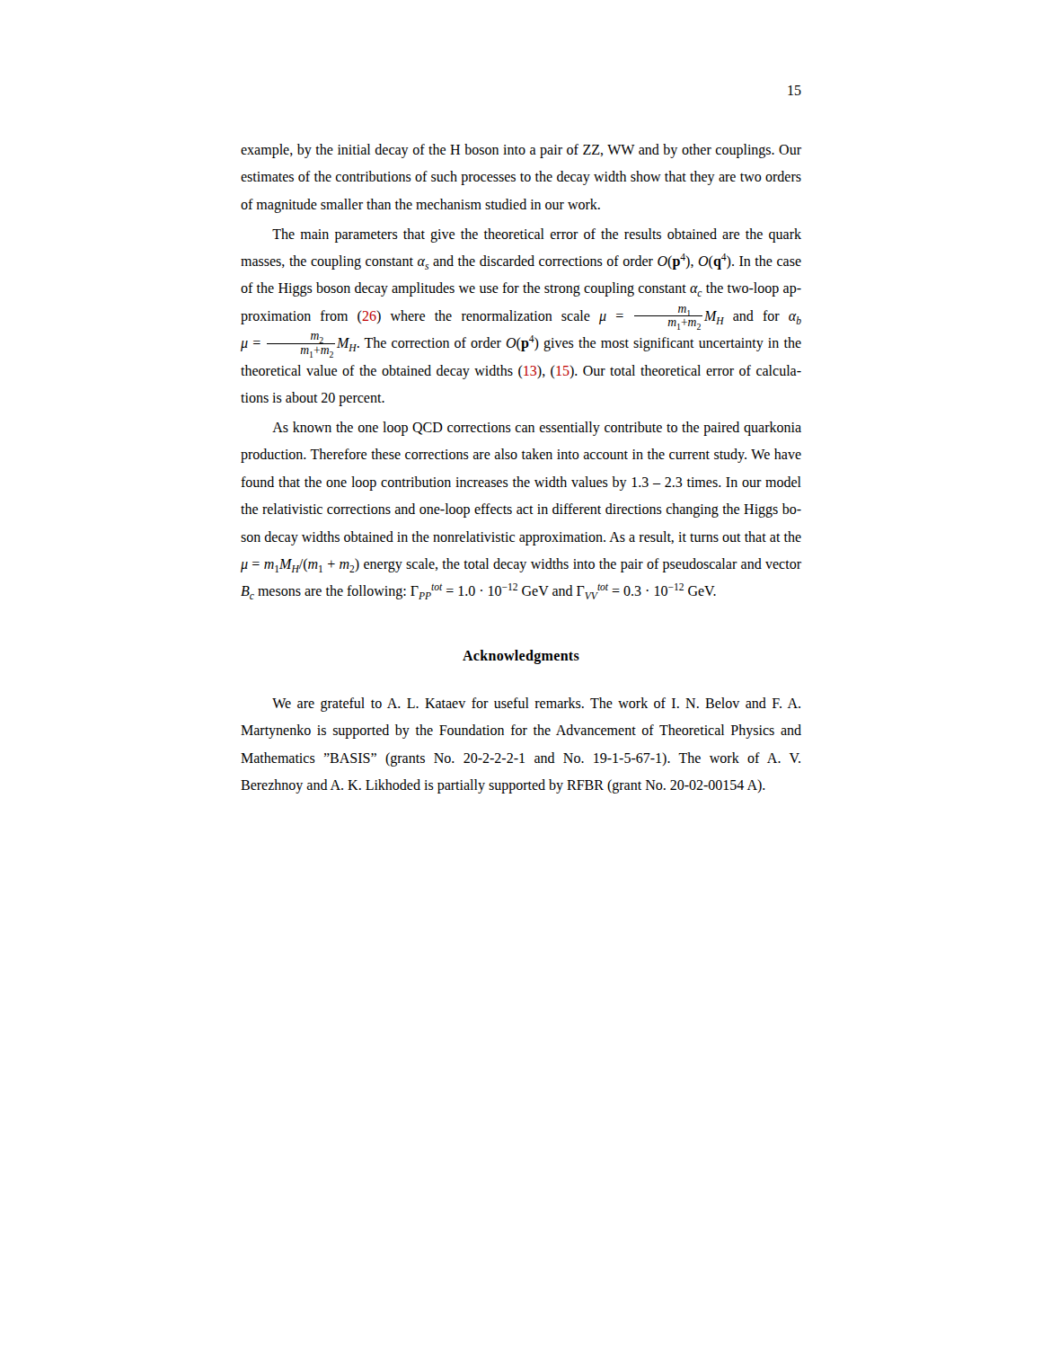15
example, by the initial decay of the H boson into a pair of ZZ, WW and by other couplings. Our estimates of the contributions of such processes to the decay width show that they are two orders of magnitude smaller than the mechanism studied in our work.
The main parameters that give the theoretical error of the results obtained are the quark masses, the coupling constant αs and the discarded corrections of order O(p4), O(q4). In the case of the Higgs boson decay amplitudes we use for the strong coupling constant αc the two-loop approximation from (26) where the renormalization scale μ = m1 m1+m2 MH and for αb μ = m2 m1+m2 MH. The correction of order O(p4) gives the most significant uncertainty in the theoretical value of the obtained decay widths (13), (15). Our total theoretical error of calculations is about 20 percent.
As known the one loop QCD corrections can essentially contribute to the paired quarkonia production. Therefore these corrections are also taken into account in the current study. We have found that the one loop contribution increases the width values by 1.3 – 2.3 times. In our model the relativistic corrections and one-loop effects act in different directions changing the Higgs boson decay widths obtained in the nonrelativistic approximation. As a result, it turns out that at the μ = m1MH/(m1 + m2) energy scale, the total decay widths into the pair of pseudoscalar and vector Bc mesons are the following: ΓPPtot = 1.0 · 10−12 GeV and ΓVVtot = 0.3 · 10−12 GeV.
Acknowledgments
We are grateful to A. L. Kataev for useful remarks. The work of I. N. Belov and F. A. Martynenko is supported by the Foundation for the Advancement of Theoretical Physics and Mathematics ”BASIS” (grants No. 20-2-2-2-1 and No. 19-1-5-67-1). The work of A. V. Berezhnoy and A. K. Likhoded is partially supported by RFBR (grant No. 20-02-00154 A).